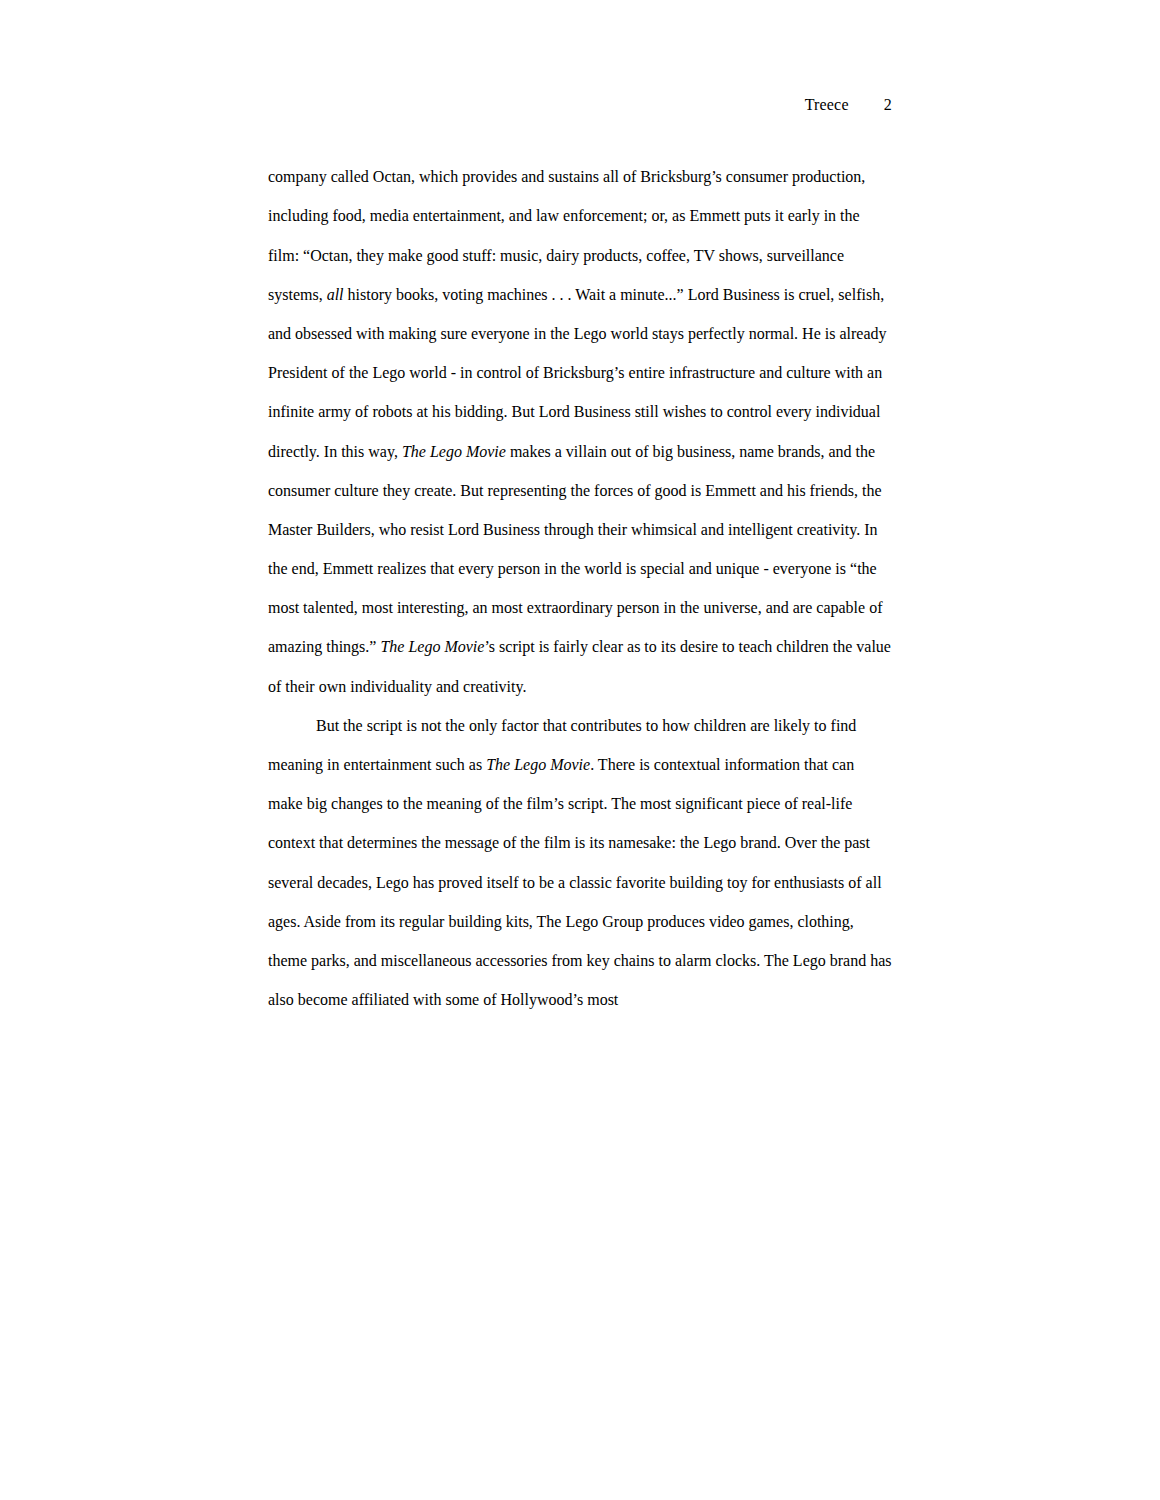Treece2
company called Octan, which provides and sustains all of Bricksburg’s consumer production, including food, media entertainment, and law enforcement; or, as Emmett puts it early in the film: “Octan, they make good stuff: music, dairy products, coffee, TV shows, surveillance systems, all history books, voting machines . . . Wait a minute...” Lord Business is cruel, selfish, and obsessed with making sure everyone in the Lego world stays perfectly normal. He is already President of the Lego world - in control of Bricksburg’s entire infrastructure and culture with an infinite army of robots at his bidding. But Lord Business still wishes to control every individual directly. In this way, The Lego Movie makes a villain out of big business, name brands, and the consumer culture they create. But representing the forces of good is Emmett and his friends, the Master Builders, who resist Lord Business through their whimsical and intelligent creativity. In the end, Emmett realizes that every person in the world is special and unique - everyone is “the most talented, most interesting, an most extraordinary person in the universe, and are capable of amazing things.” The Lego Movie’s script is fairly clear as to its desire to teach children the value of their own individuality and creativity.
But the script is not the only factor that contributes to how children are likely to find meaning in entertainment such as The Lego Movie. There is contextual information that can make big changes to the meaning of the film’s script. The most significant piece of real-life context that determines the message of the film is its namesake: the Lego brand. Over the past several decades, Lego has proved itself to be a classic favorite building toy for enthusiasts of all ages. Aside from its regular building kits, The Lego Group produces video games, clothing, theme parks, and miscellaneous accessories from key chains to alarm clocks. The Lego brand has also become affiliated with some of Hollywood’s most